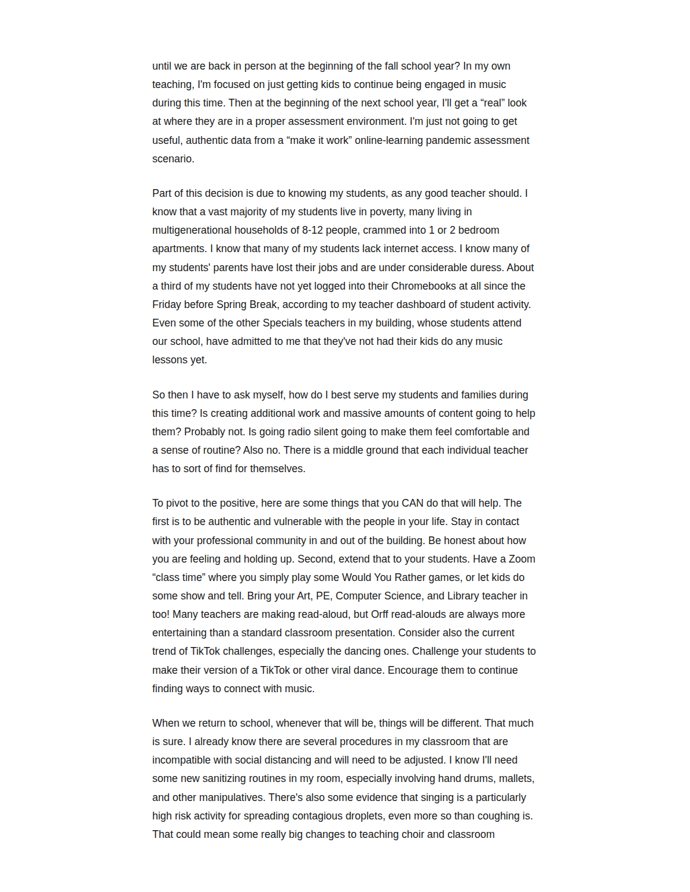until we are back in person at the beginning of the fall school year? In my own teaching, I'm focused on just getting kids to continue being engaged in music during this time. Then at the beginning of the next school year, I'll get a “real” look at where they are in a proper assessment environment. I'm just not going to get useful, authentic data from a “make it work” online-learning pandemic assessment scenario.
Part of this decision is due to knowing my students, as any good teacher should. I know that a vast majority of my students live in poverty, many living in multigenerational households of 8-12 people, crammed into 1 or 2 bedroom apartments. I know that many of my students lack internet access. I know many of my students' parents have lost their jobs and are under considerable duress. About a third of my students have not yet logged into their Chromebooks at all since the Friday before Spring Break, according to my teacher dashboard of student activity. Even some of the other Specials teachers in my building, whose students attend our school, have admitted to me that they've not had their kids do any music lessons yet.
So then I have to ask myself, how do I best serve my students and families during this time? Is creating additional work and massive amounts of content going to help them? Probably not. Is going radio silent going to make them feel comfortable and a sense of routine? Also no. There is a middle ground that each individual teacher has to sort of find for themselves.
To pivot to the positive, here are some things that you CAN do that will help. The first is to be authentic and vulnerable with the people in your life. Stay in contact with your professional community in and out of the building. Be honest about how you are feeling and holding up. Second, extend that to your students. Have a Zoom “class time” where you simply play some Would You Rather games, or let kids do some show and tell. Bring your Art, PE, Computer Science, and Library teacher in too! Many teachers are making read-aloud, but Orff read-alouds are always more entertaining than a standard classroom presentation. Consider also the current trend of TikTok challenges, especially the dancing ones. Challenge your students to make their version of a TikTok or other viral dance. Encourage them to continue finding ways to connect with music.
When we return to school, whenever that will be, things will be different. That much is sure. I already know there are several procedures in my classroom that are incompatible with social distancing and will need to be adjusted. I know I'll need some new sanitizing routines in my room, especially involving hand drums, mallets, and other manipulatives. There's also some evidence that singing is a particularly high risk activity for spreading contagious droplets, even more so than coughing is. That could mean some really big changes to teaching choir and classroom